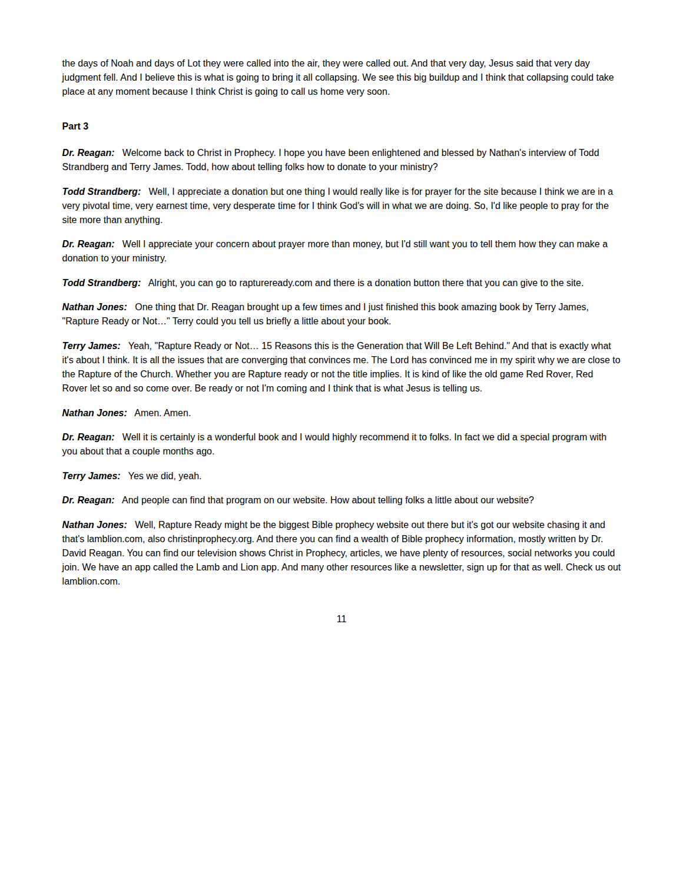the days of Noah and days of Lot they were called into the air, they were called out. And that very day, Jesus said that very day judgment fell. And I believe this is what is going to bring it all collapsing. We see this big buildup and I think that collapsing could take place at any moment because I think Christ is going to call us home very soon.
Part 3
Dr. Reagan: Welcome back to Christ in Prophecy. I hope you have been enlightened and blessed by Nathan's interview of Todd Strandberg and Terry James. Todd, how about telling folks how to donate to your ministry?
Todd Strandberg: Well, I appreciate a donation but one thing I would really like is for prayer for the site because I think we are in a very pivotal time, very earnest time, very desperate time for I think God's will in what we are doing. So, I'd like people to pray for the site more than anything.
Dr. Reagan: Well I appreciate your concern about prayer more than money, but I'd still want you to tell them how they can make a donation to your ministry.
Todd Strandberg: Alright, you can go to raptureready.com and there is a donation button there that you can give to the site.
Nathan Jones: One thing that Dr. Reagan brought up a few times and I just finished this book amazing book by Terry James, "Rapture Ready or Not…" Terry could you tell us briefly a little about your book.
Terry James: Yeah, "Rapture Ready or Not… 15 Reasons this is the Generation that Will Be Left Behind." And that is exactly what it's about I think. It is all the issues that are converging that convinces me. The Lord has convinced me in my spirit why we are close to the Rapture of the Church. Whether you are Rapture ready or not the title implies. It is kind of like the old game Red Rover, Red Rover let so and so come over. Be ready or not I'm coming and I think that is what Jesus is telling us.
Nathan Jones: Amen. Amen.
Dr. Reagan: Well it is certainly is a wonderful book and I would highly recommend it to folks. In fact we did a special program with you about that a couple months ago.
Terry James: Yes we did, yeah.
Dr. Reagan: And people can find that program on our website. How about telling folks a little about our website?
Nathan Jones: Well, Rapture Ready might be the biggest Bible prophecy website out there but it's got our website chasing it and that's lamblion.com, also christinprophecy.org. And there you can find a wealth of Bible prophecy information, mostly written by Dr. David Reagan. You can find our television shows Christ in Prophecy, articles, we have plenty of resources, social networks you could join. We have an app called the Lamb and Lion app. And many other resources like a newsletter, sign up for that as well. Check us out lamblion.com.
11